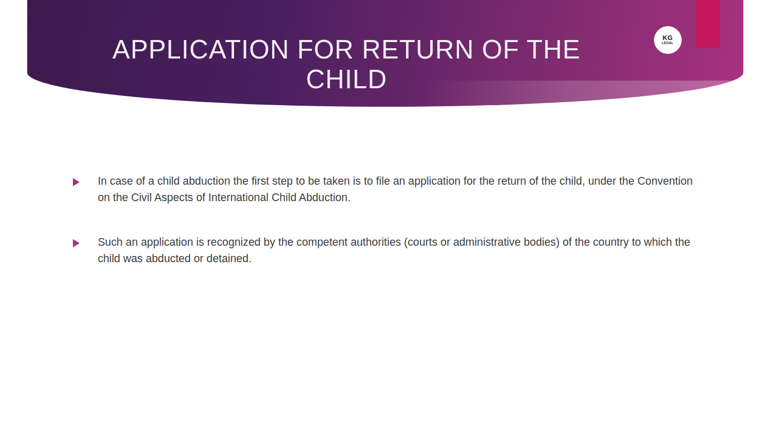APPLICATION FOR RETURN OF THE CHILD
KG LEGAL
In case of a child abduction the first step to be taken is to file an application for the return of the child, under the Convention on the Civil Aspects of International Child Abduction.
Such an application is recognized by the competent authorities (courts or administrative bodies) of the country to which the child was abducted or detained.